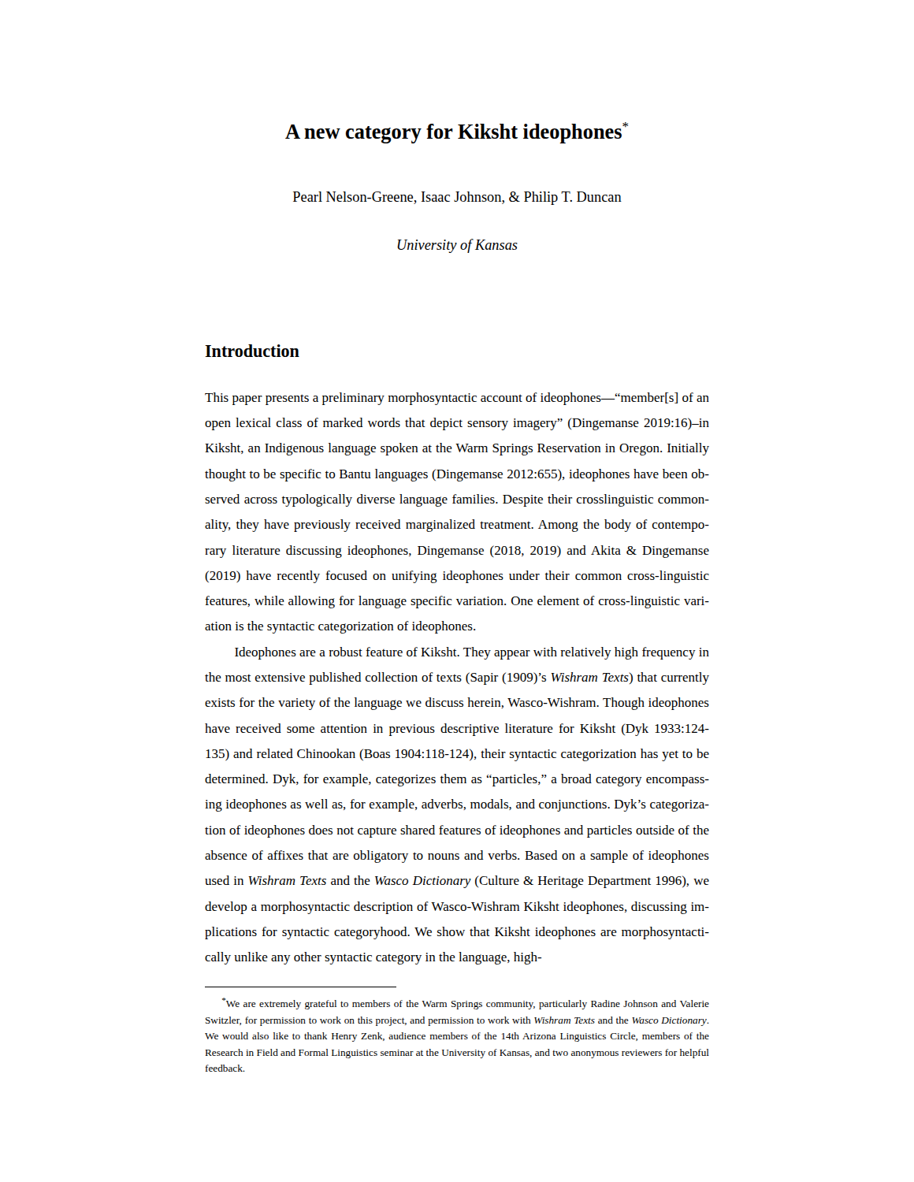A new category for Kiksht ideophones*
Pearl Nelson-Greene, Isaac Johnson, & Philip T. Duncan
University of Kansas
Introduction
This paper presents a preliminary morphosyntactic account of ideophones—“member[s] of an open lexical class of marked words that depict sensory imagery” (Dingemanse 2019:16)–in Kiksht, an Indigenous language spoken at the Warm Springs Reservation in Oregon. Initially thought to be specific to Bantu languages (Dingemanse 2012:655), ideophones have been observed across typologically diverse language families. Despite their crosslinguistic commonality, they have previously received marginalized treatment. Among the body of contemporary literature discussing ideophones, Dingemanse (2018, 2019) and Akita & Dingemanse (2019) have recently focused on unifying ideophones under their common cross-linguistic features, while allowing for language specific variation. One element of cross-linguistic variation is the syntactic categorization of ideophones.
Ideophones are a robust feature of Kiksht. They appear with relatively high frequency in the most extensive published collection of texts (Sapir (1909)’s Wishram Texts) that currently exists for the variety of the language we discuss herein, Wasco-Wishram. Though ideophones have received some attention in previous descriptive literature for Kiksht (Dyk 1933:124-135) and related Chinookan (Boas 1904:118-124), their syntactic categorization has yet to be determined. Dyk, for example, categorizes them as “particles,” a broad category encompassing ideophones as well as, for example, adverbs, modals, and conjunctions. Dyk’s categorization of ideophones does not capture shared features of ideophones and particles outside of the absence of affixes that are obligatory to nouns and verbs. Based on a sample of ideophones used in Wishram Texts and the Wasco Dictionary (Culture & Heritage Department 1996), we develop a morphosyntactic description of Wasco-Wishram Kiksht ideophones, discussing implications for syntactic categoryhood. We show that Kiksht ideophones are morphosyntactically unlike any other syntactic category in the language, high-
*We are extremely grateful to members of the Warm Springs community, particularly Radine Johnson and Valerie Switzler, for permission to work on this project, and permission to work with Wishram Texts and the Wasco Dictionary. We would also like to thank Henry Zenk, audience members of the 14th Arizona Linguistics Circle, members of the Research in Field and Formal Linguistics seminar at the University of Kansas, and two anonymous reviewers for helpful feedback.